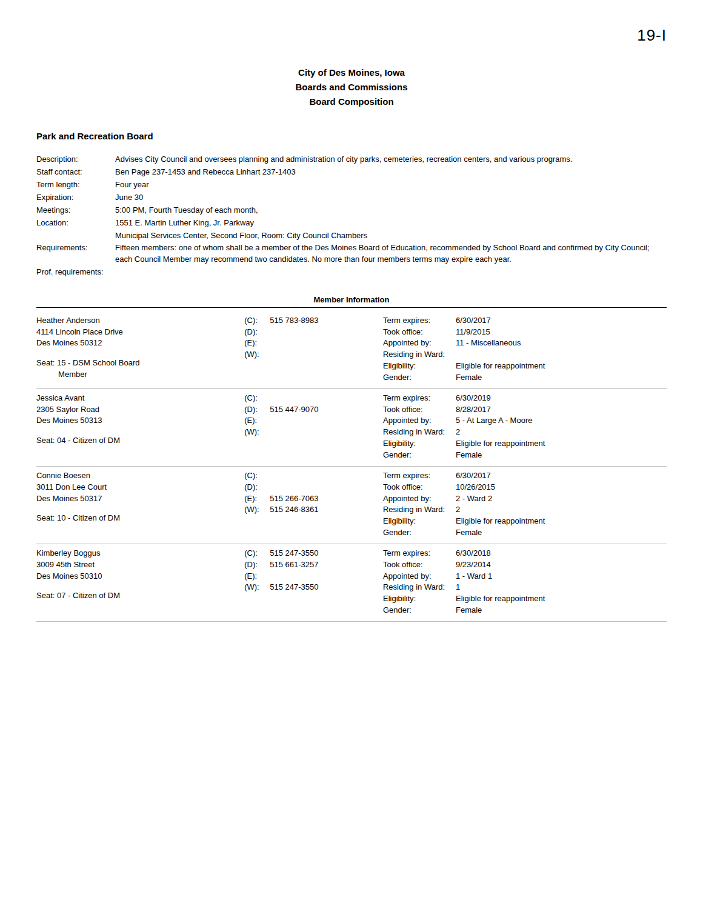19-I
City of Des Moines, Iowa
Boards and Commissions
Board Composition
Park and Recreation Board
| Description: | Advises City Council and oversees planning and administration of city parks, cemeteries, recreation centers, and various programs. |
| Staff contact: | Ben Page 237-1453 and Rebecca Linhart 237-1403 |
| Term length: | Four year |
| Expiration: | June 30 |
| Meetings: | 5:00 PM, Fourth Tuesday of each month, |
| Location: | 1551 E. Martin Luther King, Jr. Parkway |
| | Municipal Services Center, Second Floor, Room: City Council Chambers |
| Requirements: | Fifteen members: one of whom shall be a member of the Des Moines Board of Education, recommended by School Board and confirmed by City Council; each Council Member may recommend two candidates. No more than four members terms may expire each year. |
| Prof. requirements: | |
Member Information
| Heather Anderson 4114 Lincoln Place Drive Des Moines 50312 Seat: 15 - DSM School Board Member | / (C): / 515 783-8983 / / (D): / / / (E): / / / (W): / / | / Term expires: / 6/30/2017 / / Took office: / 11/9/2015 / / Appointed by: / 11 - Miscellaneous / / Residing in Ward: / / / Eligibility: / Eligible for reappointment / / Gender: / Female / |
| Jessica Avant 2305 Saylor Road Des Moines 50313 Seat: 04 - Citizen of DM | / (C): / / / (D): / 515 447-9070 / / (E): / / / (W): / / | / Term expires: / 6/30/2019 / / Took office: / 8/28/2017 / / Appointed by: / 5 - At Large A - Moore / / Residing in Ward: / 2 / / Eligibility: / Eligible for reappointment / / Gender: / Female / |
| Connie Boesen 3011 Don Lee Court Des Moines 50317 Seat: 10 - Citizen of DM | / (C): / / / (D): / / / (E): / 515 266-7063 / / (W): / 515 246-8361 / | / Term expires: / 6/30/2017 / / Took office: / 10/26/2015 / / Appointed by: / 2 - Ward 2 / / Residing in Ward: / 2 / / Eligibility: / Eligible for reappointment / / Gender: / Female / |
| Kimberley Boggus 3009 45th Street Des Moines 50310 Seat: 07 - Citizen of DM | / (C): / 515 247-3550 / / (D): / 515 661-3257 / / (E): / / / (W): / 515 247-3550 / | / Term expires: / 6/30/2018 / / Took office: / 9/23/2014 / / Appointed by: / 1 - Ward 1 / / Residing in Ward: / 1 / / Eligibility: / Eligible for reappointment / / Gender: / Female / |